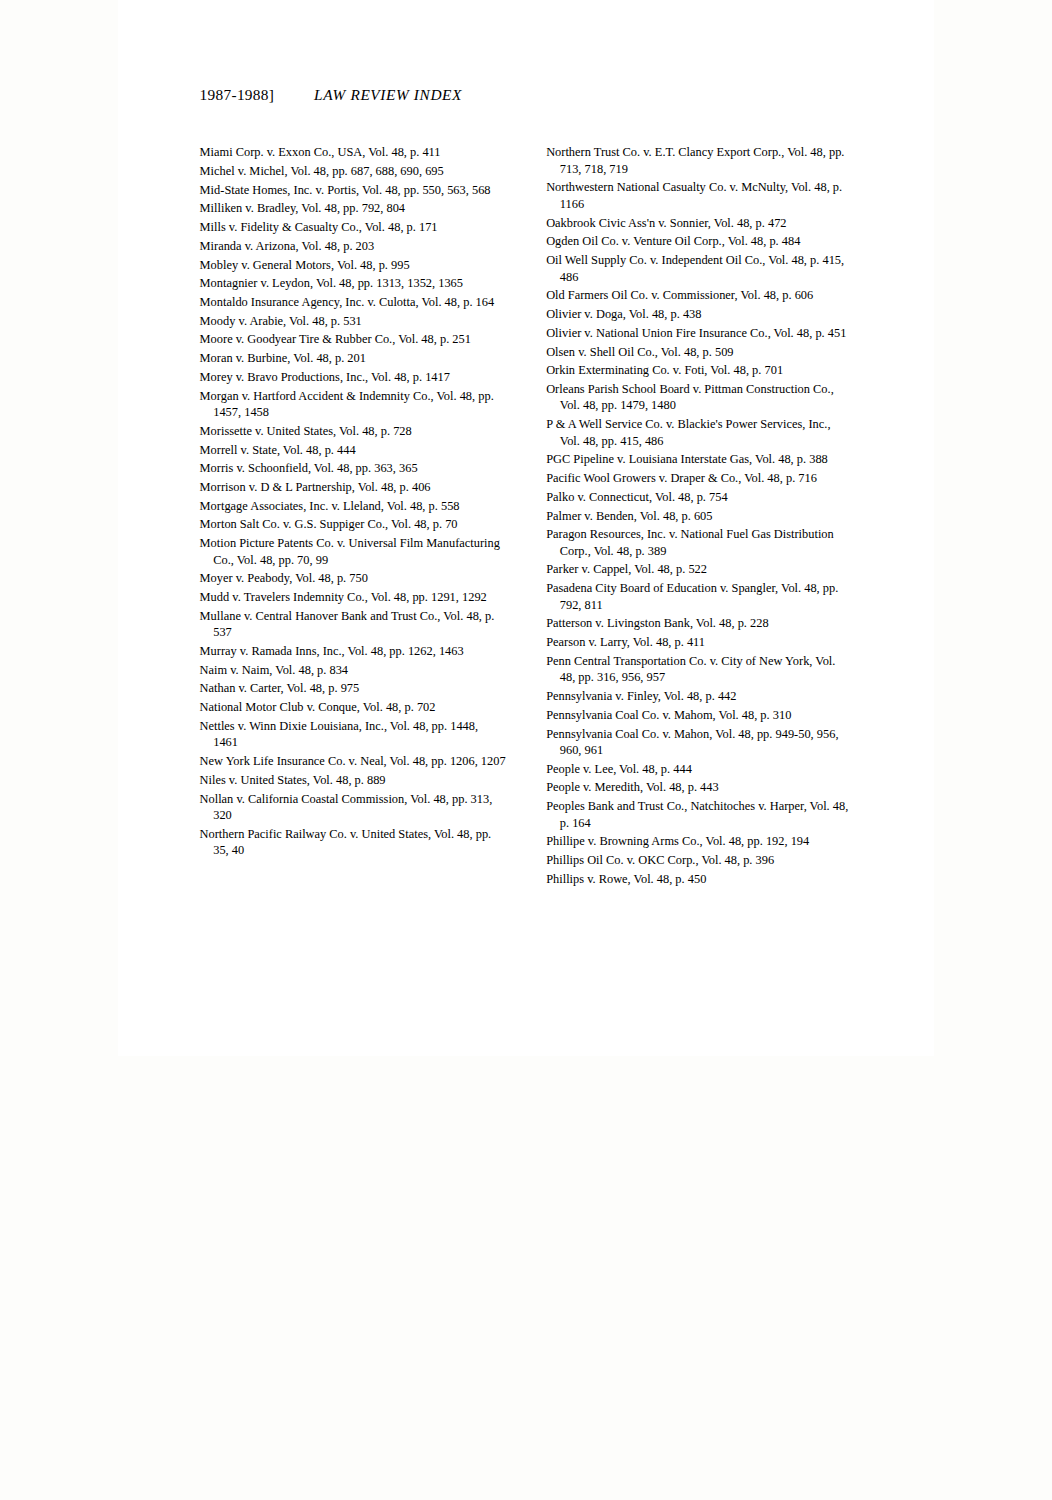1987-1988] LAW REVIEW INDEX
Miami Corp. v. Exxon Co., USA, Vol. 48, p. 411
Michel v. Michel, Vol. 48, pp. 687, 688, 690, 695
Mid-State Homes, Inc. v. Portis, Vol. 48, pp. 550, 563, 568
Milliken v. Bradley, Vol. 48, pp. 792, 804
Mills v. Fidelity & Casualty Co., Vol. 48, p. 171
Miranda v. Arizona, Vol. 48, p. 203
Mobley v. General Motors, Vol. 48, p. 995
Montagnier v. Leydon, Vol. 48, pp. 1313, 1352, 1365
Montaldo Insurance Agency, Inc. v. Culotta, Vol. 48, p. 164
Moody v. Arabie, Vol. 48, p. 531
Moore v. Goodyear Tire & Rubber Co., Vol. 48, p. 251
Moran v. Burbine, Vol. 48, p. 201
Morey v. Bravo Productions, Inc., Vol. 48, p. 1417
Morgan v. Hartford Accident & Indemnity Co., Vol. 48, pp. 1457, 1458
Morissette v. United States, Vol. 48, p. 728
Morrell v. State, Vol. 48, p. 444
Morris v. Schoonfield, Vol. 48, pp. 363, 365
Morrison v. D & L Partnership, Vol. 48, p. 406
Mortgage Associates, Inc. v. Lleland, Vol. 48, p. 558
Morton Salt Co. v. G.S. Suppiger Co., Vol. 48, p. 70
Motion Picture Patents Co. v. Universal Film Manufacturing Co., Vol. 48, pp. 70, 99
Moyer v. Peabody, Vol. 48, p. 750
Mudd v. Travelers Indemnity Co., Vol. 48, pp. 1291, 1292
Mullane v. Central Hanover Bank and Trust Co., Vol. 48, p. 537
Murray v. Ramada Inns, Inc., Vol. 48, pp. 1262, 1463
Naim v. Naim, Vol. 48, p. 834
Nathan v. Carter, Vol. 48, p. 975
National Motor Club v. Conque, Vol. 48, p. 702
Nettles v. Winn Dixie Louisiana, Inc., Vol. 48, pp. 1448, 1461
New York Life Insurance Co. v. Neal, Vol. 48, pp. 1206, 1207
Niles v. United States, Vol. 48, p. 889
Nollan v. California Coastal Commission, Vol. 48, pp. 313, 320
Northern Pacific Railway Co. v. United States, Vol. 48, pp. 35, 40
Northern Trust Co. v. E.T. Clancy Export Corp., Vol. 48, pp. 713, 718, 719
Northwestern National Casualty Co. v. McNulty, Vol. 48, p. 1166
Oakbrook Civic Ass'n v. Sonnier, Vol. 48, p. 472
Ogden Oil Co. v. Venture Oil Corp., Vol. 48, p. 484
Oil Well Supply Co. v. Independent Oil Co., Vol. 48, p. 415, 486
Old Farmers Oil Co. v. Commissioner, Vol. 48, p. 606
Olivier v. Doga, Vol. 48, p. 438
Olivier v. National Union Fire Insurance Co., Vol. 48, p. 451
Olsen v. Shell Oil Co., Vol. 48, p. 509
Orkin Exterminating Co. v. Foti, Vol. 48, p. 701
Orleans Parish School Board v. Pittman Construction Co., Vol. 48, pp. 1479, 1480
P & A Well Service Co. v. Blackie's Power Services, Inc., Vol. 48, pp. 415, 486
PGC Pipeline v. Louisiana Interstate Gas, Vol. 48, p. 388
Pacific Wool Growers v. Draper & Co., Vol. 48, p. 716
Palko v. Connecticut, Vol. 48, p. 754
Palmer v. Benden, Vol. 48, p. 605
Paragon Resources, Inc. v. National Fuel Gas Distribution Corp., Vol. 48, p. 389
Parker v. Cappel, Vol. 48, p. 522
Pasadena City Board of Education v. Spangler, Vol. 48, pp. 792, 811
Patterson v. Livingston Bank, Vol. 48, p. 228
Pearson v. Larry, Vol. 48, p. 411
Penn Central Transportation Co. v. City of New York, Vol. 48, pp. 316, 956, 957
Pennsylvania v. Finley, Vol. 48, p. 442
Pennsylvania Coal Co. v. Mahom, Vol. 48, p. 310
Pennsylvania Coal Co. v. Mahon, Vol. 48, pp. 949-50, 956, 960, 961
People v. Lee, Vol. 48, p. 444
People v. Meredith, Vol. 48, p. 443
Peoples Bank and Trust Co., Natchitoches v. Harper, Vol. 48, p. 164
Phillipe v. Browning Arms Co., Vol. 48, pp. 192, 194
Phillips Oil Co. v. OKC Corp., Vol. 48, p. 396
Phillips v. Rowe, Vol. 48, p. 450